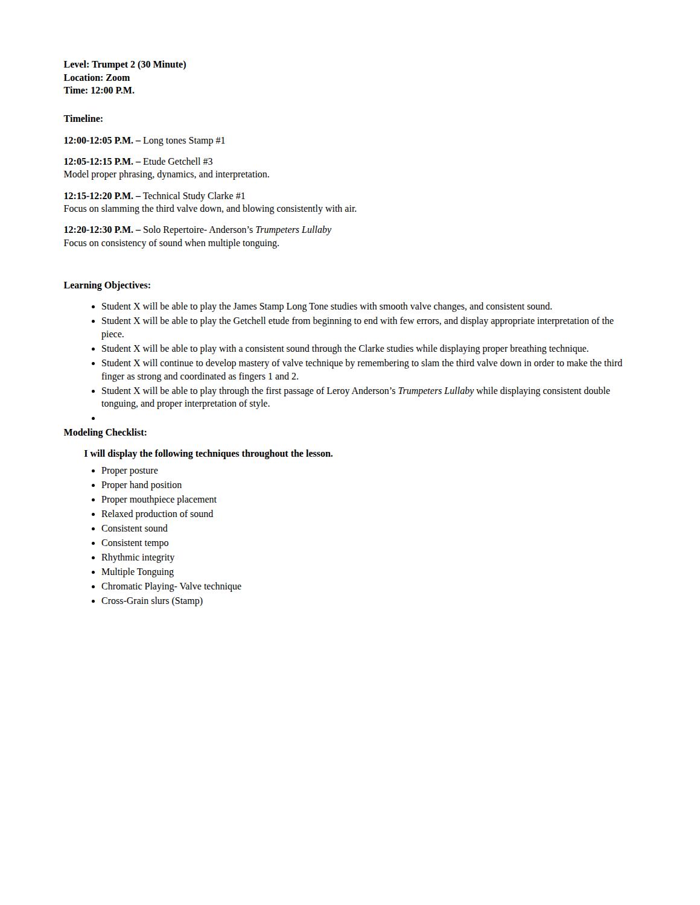Level: Trumpet 2 (30 Minute)
Location: Zoom
Time: 12:00 P.M.
Timeline:
12:00-12:05 P.M. – Long tones Stamp #1
12:05-12:15 P.M. – Etude Getchell #3
Model proper phrasing, dynamics, and interpretation.
12:15-12:20 P.M. – Technical Study Clarke #1
Focus on slamming the third valve down, and blowing consistently with air.
12:20-12:30 P.M. – Solo Repertoire- Anderson’s Trumpeters Lullaby
Focus on consistency of sound when multiple tonguing.
Learning Objectives:
Student X will be able to play the James Stamp Long Tone studies with smooth valve changes, and consistent sound.
Student X will be able to play the Getchell etude from beginning to end with few errors, and display appropriate interpretation of the piece.
Student X will be able to play with a consistent sound through the Clarke studies while displaying proper breathing technique.
Student X will continue to develop mastery of valve technique by remembering to slam the third valve down in order to make the third finger as strong and coordinated as fingers 1 and 2.
Student X will be able to play through the first passage of Leroy Anderson’s Trumpeters Lullaby while displaying consistent double tonguing, and proper interpretation of style.
Modeling Checklist:
I will display the following techniques throughout the lesson.
Proper posture
Proper hand position
Proper mouthpiece placement
Relaxed production of sound
Consistent sound
Consistent tempo
Rhythmic integrity
Multiple Tonguing
Chromatic Playing- Valve technique
Cross-Grain slurs (Stamp)